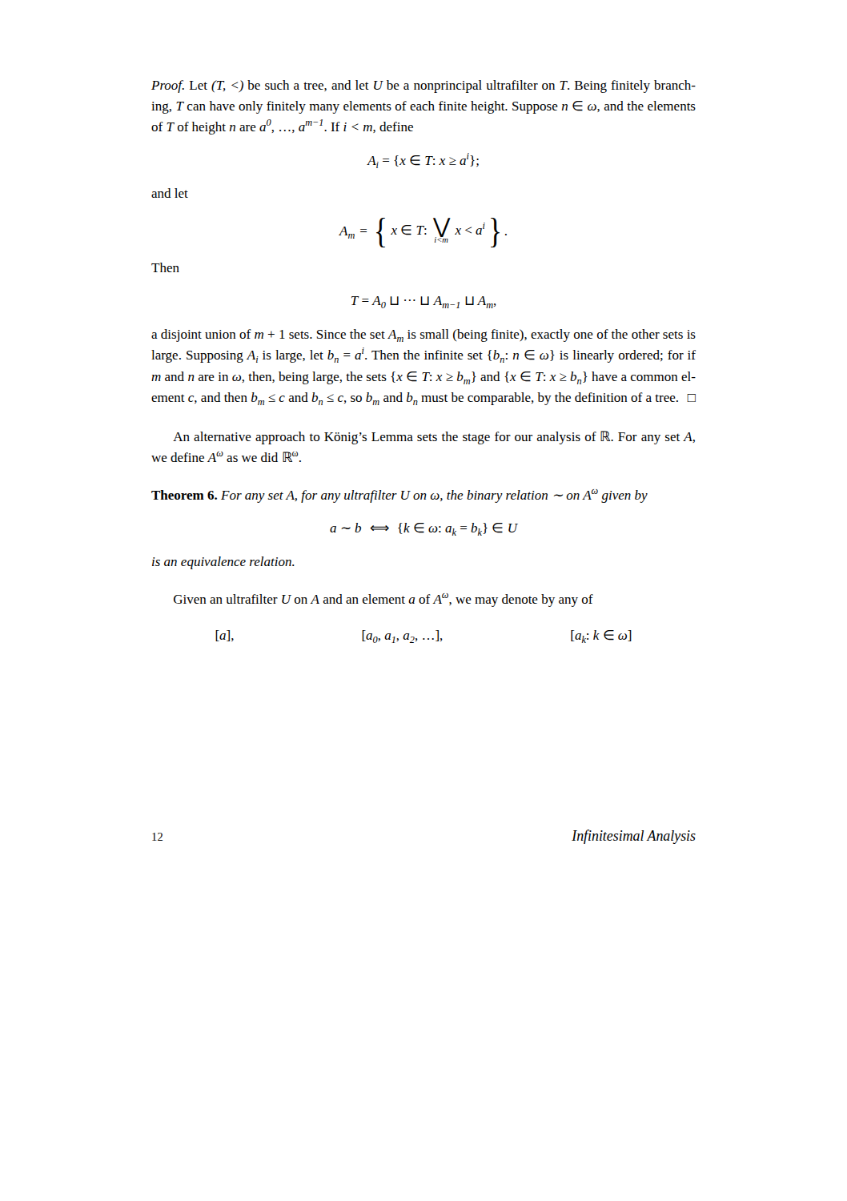Proof. Let (T, <) be such a tree, and let U be a nonprincipal ultrafilter on T. Being finitely branching, T can have only finitely many elements of each finite height. Suppose n ∈ ω, and the elements of T of height n are a0, …, am−1. If i < m, define
Ai = {x ∈ T: x ≥ ai};
and let
Am= { x ∈ T: ⋁i<m x < ai } .
Then
T = A0 ⊔ ··· ⊔ Am−1 ⊔ Am,
a disjoint union of m + 1 sets. Since the set Am is small (being finite), exactly one of the other sets is large. Supposing Ai is large, let bn = ai. Then the infinite set {bn: n ∈ ω} is linearly ordered; for if m and n are in ω, then, being large, the sets {x ∈ T: x ≥ bm} and {x ∈ T: x ≥ bn} have a common element c, and then bm ≤ c and bn ≤ c, so bm and bn must be comparable, by the definition of a tree.□
An alternative approach to König’s Lemma sets the stage for our analysis of ℝ. For any set A, we define Aω as we did ℝω.
Theorem 6. For any set A, for any ultrafilter U on ω, the binary relation ∼ on Aω given by
a ∼ b⟺{k ∈ ω: ak = bk} ∈ U
is an equivalence relation.
Given an ultrafilter U on A and an element a of Aω, we may denote by any of
[a], [a0, a1, a2, …], [ak: k ∈ ω]
12 Infinitesimal Analysis